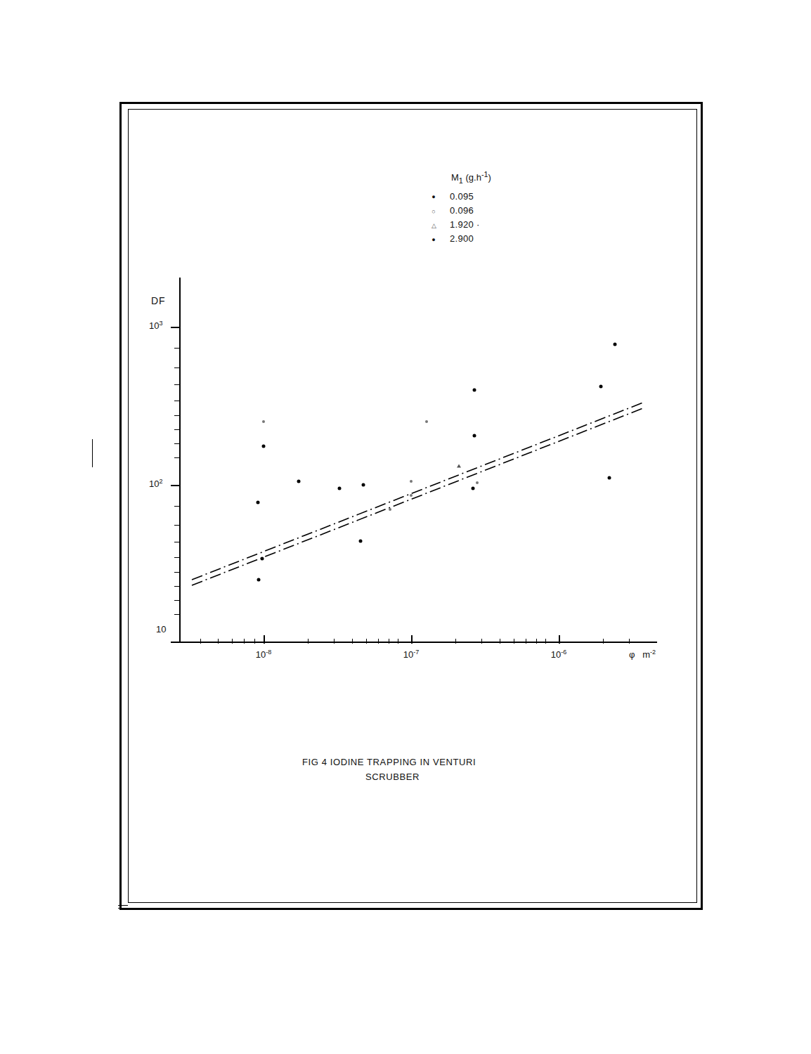M1 (g.h-1)
| | 0.095 |
| | 0.096 |
| | 1.920 · |
| | 2.900 |
DF
103
102
10
10-8
10-7
10-6
φ m-2
FIG 4 IODINE TRAPPING IN VENTURI SCRUBBER